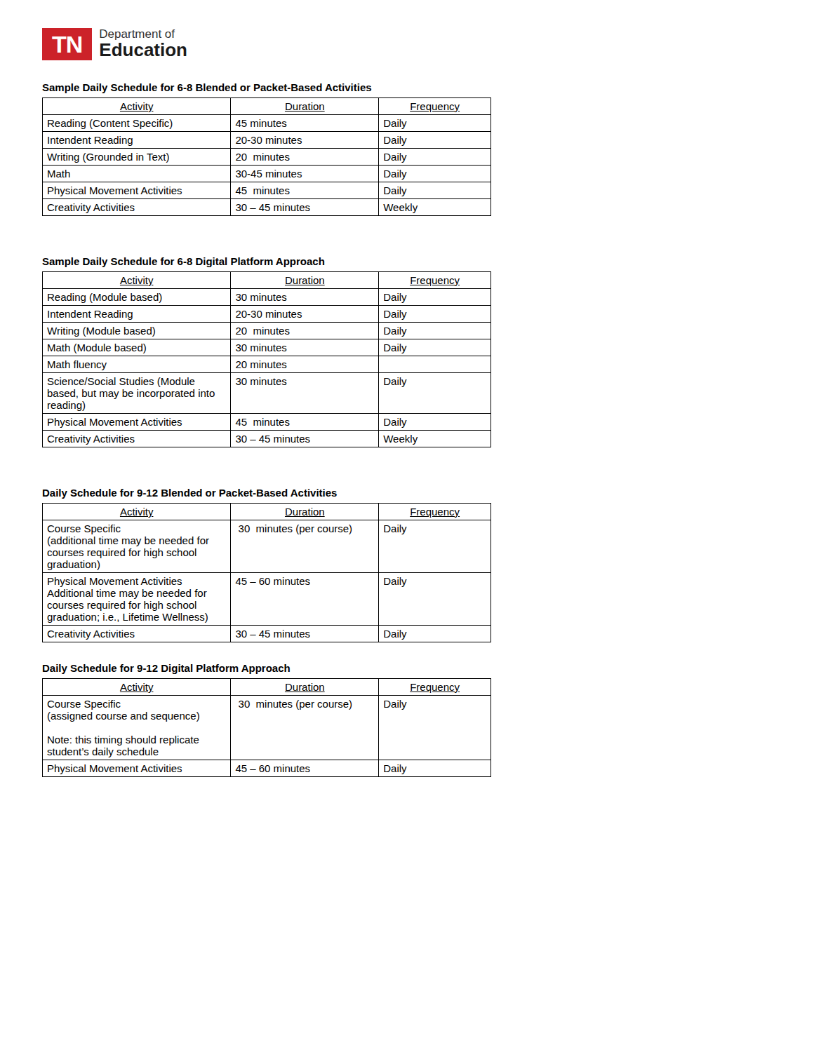TN
Department of
Education
Sample Daily Schedule for 6-8 Blended or Packet-Based Activities
| Activity | Duration | Frequency |
| --- | --- | --- |
| Reading (Content Specific) | 45 minutes | Daily |
| Intendent Reading | 20-30 minutes | Daily |
| Writing (Grounded in Text) | 20 minutes | Daily |
| Math | 30-45 minutes | Daily |
| Physical Movement Activities | 45 minutes | Daily |
| Creativity Activities | 30 – 45 minutes | Weekly |
Sample Daily Schedule for 6-8 Digital Platform Approach
| Activity | Duration | Frequency |
| --- | --- | --- |
| Reading (Module based) | 30 minutes | Daily |
| Intendent Reading | 20-30 minutes | Daily |
| Writing (Module based) | 20 minutes | Daily |
| Math (Module based) | 30 minutes | Daily |
| Math fluency | 20 minutes | |
| Science/Social Studies (Module based, but may be incorporated into reading) | 30 minutes | Daily |
| Physical Movement Activities | 45 minutes | Daily |
| Creativity Activities | 30 – 45 minutes | Weekly |
Daily Schedule for 9-12 Blended or Packet-Based Activities
| Activity | Duration | Frequency |
| --- | --- | --- |
| Course Specific (additional time may be needed for courses required for high school graduation) | 30 minutes (per course) | Daily |
| Physical Movement Activities Additional time may be needed for courses required for high school graduation; i.e., Lifetime Wellness) | 45 – 60 minutes | Daily |
| Creativity Activities | 30 – 45 minutes | Daily |
Daily Schedule for 9-12 Digital Platform Approach
| Activity | Duration | Frequency |
| --- | --- | --- |
| Course Specific (assigned course and sequence) Note: this timing should replicate student’s daily schedule | 30 minutes (per course) | Daily |
| Physical Movement Activities | 45 – 60 minutes | Daily |